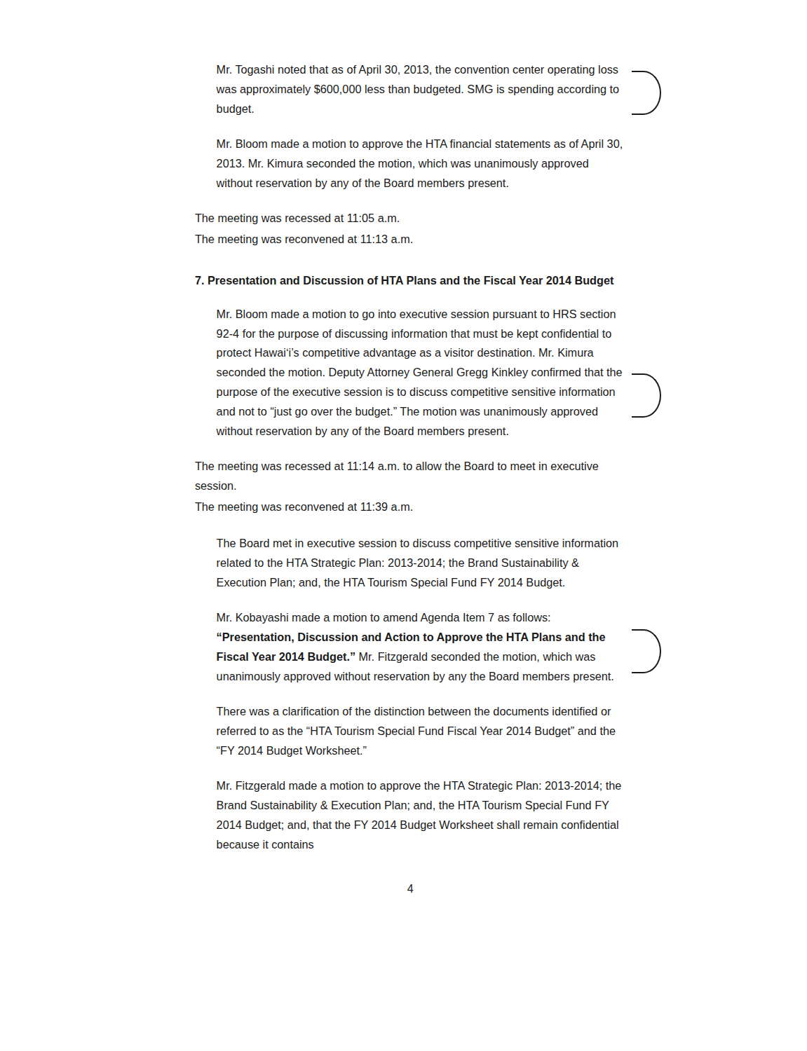Mr. Togashi noted that as of April 30, 2013, the convention center operating loss was approximately $600,000 less than budgeted. SMG is spending according to budget.
Mr. Bloom made a motion to approve the HTA financial statements as of April 30, 2013. Mr. Kimura seconded the motion, which was unanimously approved without reservation by any of the Board members present.
The meeting was recessed at 11:05 a.m.
The meeting was reconvened at 11:13 a.m.
7. Presentation and Discussion of HTA Plans and the Fiscal Year 2014 Budget
Mr. Bloom made a motion to go into executive session pursuant to HRS section 92-4 for the purpose of discussing information that must be kept confidential to protect Hawaiʻi’s competitive advantage as a visitor destination. Mr. Kimura seconded the motion. Deputy Attorney General Gregg Kinkley confirmed that the purpose of the executive session is to discuss competitive sensitive information and not to “just go over the budget.” The motion was unanimously approved without reservation by any of the Board members present.
The meeting was recessed at 11:14 a.m. to allow the Board to meet in executive session.
The meeting was reconvened at 11:39 a.m.
The Board met in executive session to discuss competitive sensitive information related to the HTA Strategic Plan: 2013-2014; the Brand Sustainability & Execution Plan; and, the HTA Tourism Special Fund FY 2014 Budget.
Mr. Kobayashi made a motion to amend Agenda Item 7 as follows: “Presentation, Discussion and Action to Approve the HTA Plans and the Fiscal Year 2014 Budget.” Mr. Fitzgerald seconded the motion, which was unanimously approved without reservation by any the Board members present.
There was a clarification of the distinction between the documents identified or referred to as the “HTA Tourism Special Fund Fiscal Year 2014 Budget” and the “FY 2014 Budget Worksheet.”
Mr. Fitzgerald made a motion to approve the HTA Strategic Plan: 2013-2014; the Brand Sustainability & Execution Plan; and, the HTA Tourism Special Fund FY 2014 Budget; and, that the FY 2014 Budget Worksheet shall remain confidential because it contains
4